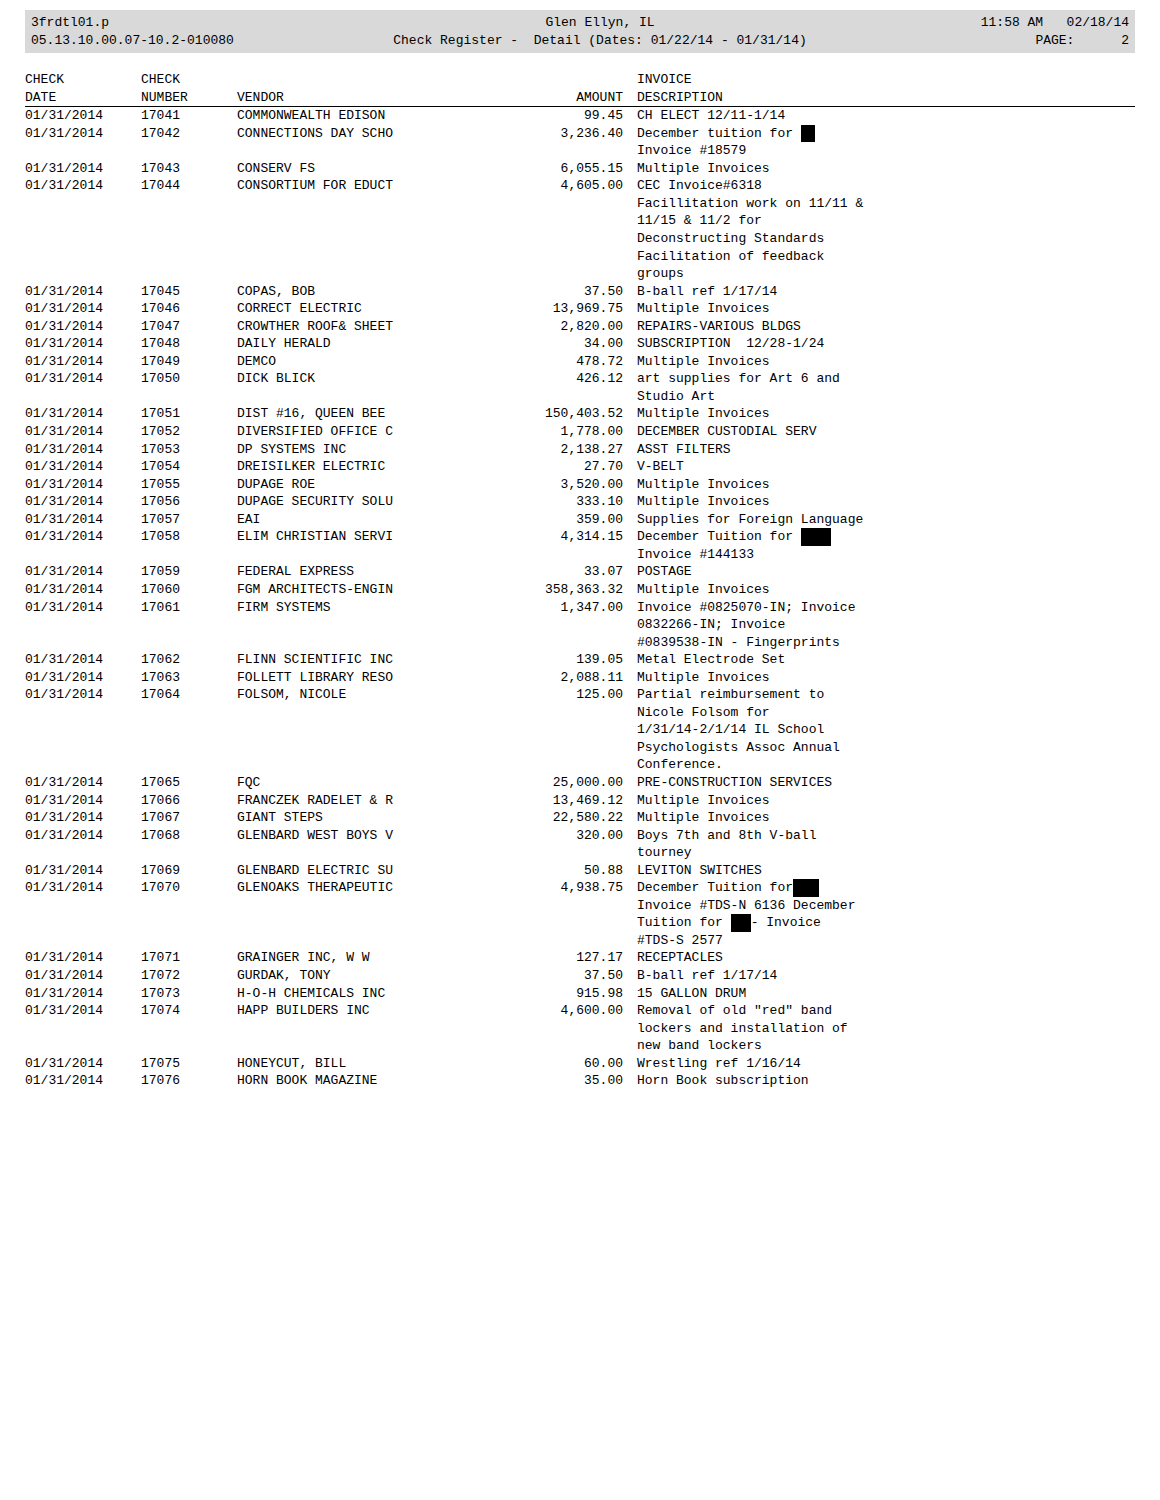3frdtl01.p Glen Ellyn, IL 11:58 AM 02/18/14
05.13.10.00.07-10.2-010080 Check Register - Detail (Dates: 01/22/14 - 01/31/14) PAGE: 2
| CHECK | CHECK | | | INVOICE |
| --- | --- | --- | --- | --- |
| DATE | NUMBER | VENDOR | AMOUNT | DESCRIPTION |
| 01/31/2014 | 17041 | COMMONWEALTH EDISON | 99.45 | CH ELECT 12/11-1/14 |
| 01/31/2014 | 17042 | CONNECTIONS DAY SCHO | 3,236.40 | December tuition for Invoice #18579 |
| 01/31/2014 | 17043 | CONSERV FS | 6,055.15 | Multiple Invoices |
| 01/31/2014 | 17044 | CONSORTIUM FOR EDUCT | 4,605.00 | CEC Invoice#6318 Facillitation work on 11/11 & 11/15 & 11/2 for Deconstructing Standards Facilitation of feedback groups |
| 01/31/2014 | 17045 | COPAS, BOB | 37.50 | B-ball ref 1/17/14 |
| 01/31/2014 | 17046 | CORRECT ELECTRIC | 13,969.75 | Multiple Invoices |
| 01/31/2014 | 17047 | CROWTHER ROOF& SHEET | 2,820.00 | REPAIRS-VARIOUS BLDGS |
| 01/31/2014 | 17048 | DAILY HERALD | 34.00 | SUBSCRIPTION 12/28-1/24 |
| 01/31/2014 | 17049 | DEMCO | 478.72 | Multiple Invoices |
| 01/31/2014 | 17050 | DICK BLICK | 426.12 | art supplies for Art 6 and Studio Art |
| 01/31/2014 | 17051 | DIST #16, QUEEN BEE | 150,403.52 | Multiple Invoices |
| 01/31/2014 | 17052 | DIVERSIFIED OFFICE C | 1,778.00 | DECEMBER CUSTODIAL SERV |
| 01/31/2014 | 17053 | DP SYSTEMS INC | 2,138.27 | ASST FILTERS |
| 01/31/2014 | 17054 | DREISILKER ELECTRIC | 27.70 | V-BELT |
| 01/31/2014 | 17055 | DUPAGE ROE | 3,520.00 | Multiple Invoices |
| 01/31/2014 | 17056 | DUPAGE SECURITY SOLU | 333.10 | Multiple Invoices |
| 01/31/2014 | 17057 | EAI | 359.00 | Supplies for Foreign Language |
| 01/31/2014 | 17058 | ELIM CHRISTIAN SERVI | 4,314.15 | December Tuition for Invoice #144133 |
| 01/31/2014 | 17059 | FEDERAL EXPRESS | 33.07 | POSTAGE |
| 01/31/2014 | 17060 | FGM ARCHITECTS-ENGIN | 358,363.32 | Multiple Invoices |
| 01/31/2014 | 17061 | FIRM SYSTEMS | 1,347.00 | Invoice #0825070-IN; Invoice 0832266-IN; Invoice #0839538-IN - Fingerprints |
| 01/31/2014 | 17062 | FLINN SCIENTIFIC INC | 139.05 | Metal Electrode Set |
| 01/31/2014 | 17063 | FOLLETT LIBRARY RESO | 2,088.11 | Multiple Invoices |
| 01/31/2014 | 17064 | FOLSOM, NICOLE | 125.00 | Partial reimbursement to Nicole Folsom for 1/31/14-2/1/14 IL School Psychologists Assoc Annual Conference. |
| 01/31/2014 | 17065 | FQC | 25,000.00 | PRE-CONSTRUCTION SERVICES |
| 01/31/2014 | 17066 | FRANCZEK RADELET & R | 13,469.12 | Multiple Invoices |
| 01/31/2014 | 17067 | GIANT STEPS | 22,580.22 | Multiple Invoices |
| 01/31/2014 | 17068 | GLENBARD WEST BOYS V | 320.00 | Boys 7th and 8th V-ball tourney |
| 01/31/2014 | 17069 | GLENBARD ELECTRIC SU | 50.88 | LEVITON SWITCHES |
| 01/31/2014 | 17070 | GLENOAKS THERAPEUTIC | 4,938.75 | December Tuition for Invoice #TDS-N 6136 December Tuition for - Invoice #TDS-S 2577 |
| 01/31/2014 | 17071 | GRAINGER INC, W W | 127.17 | RECEPTACLES |
| 01/31/2014 | 17072 | GURDAK, TONY | 37.50 | B-ball ref 1/17/14 |
| 01/31/2014 | 17073 | H-O-H CHEMICALS INC | 915.98 | 15 GALLON DRUM |
| 01/31/2014 | 17074 | HAPP BUILDERS INC | 4,600.00 | Removal of old "red" band lockers and installation of new band lockers |
| 01/31/2014 | 17075 | HONEYCUT, BILL | 60.00 | Wrestling ref 1/16/14 |
| 01/31/2014 | 17076 | HORN BOOK MAGAZINE | 35.00 | Horn Book subscription |